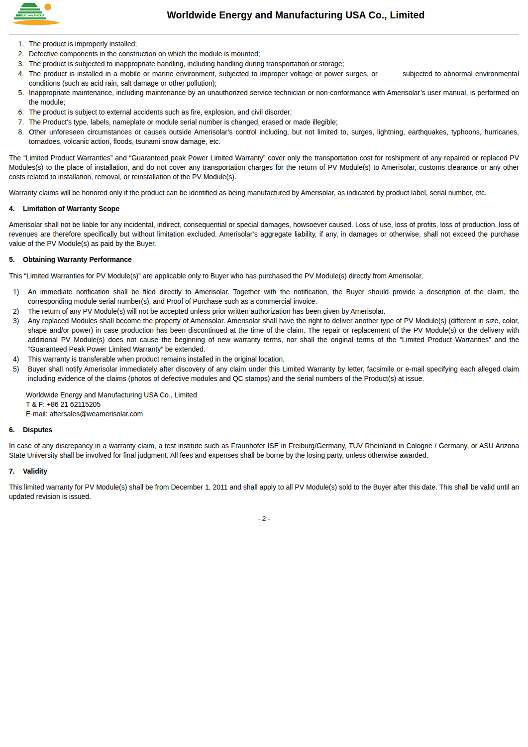AMERISOLAR
Worldwide Energy and Manufacturing USA Co., Limited
The product is improperly installed;
Defective components in the construction on which the module is mounted;
The product is subjected to inappropriate handling, including handling during transportation or storage;
The product is installed in a mobile or marine environment, subjected to improper voltage or power surges, or subjected to abnormal environmental conditions (such as acid rain, salt damage or other pollution);
Inappropriate maintenance, including maintenance by an unauthorized service technician or non-conformance with Amerisolar’s user manual, is performed on the module;
The product is subject to external accidents such as fire, explosion, and civil disorder;
The Product's type, labels, nameplate or module serial number is changed, erased or made illegible;
Other unforeseen circumstances or causes outside Amerisolar’s control including, but not limited to, surges, lightning, earthquakes, typhoons, hurricanes, tornadoes, volcanic action, floods, tsunami snow damage, etc.
The “Limited Product Warranties” and “Guaranteed peak Power Limited Warranty” cover only the transportation cost for reshipment of any repaired or replaced PV Modules(s) to the place of installation, and do not cover any transportation charges for the return of PV Module(s) to Amerisolar, customs clearance or any other costs related to installation, removal, or reinstallation of the PV Module(s).
Warranty claims will be honored only if the product can be identified as being manufactured by Amerisolar, as indicated by product label, serial number, etc.
4.
Limitation of Warranty Scope
Amerisolar shall not be liable for any incidental, indirect, consequential or special damages, howsoever caused. Loss of use, loss of profits, loss of production, loss of revenues are therefore specifically but without limitation excluded. Amerisolar’s aggregate liability, if any, in damages or otherwise, shall not exceed the purchase value of the PV Module(s) as paid by the Buyer.
5.
Obtaining Warranty Performance
This “Limited Warranties for PV Module(s)” are applicable only to Buyer who has purchased the PV Module(s) directly from Amerisolar.
An immediate notification shall be filed directly to Amerisolar. Together with the notification, the Buyer should provide a description of the claim, the corresponding module serial number(s), and Proof of Purchase such as a commercial invoice.
The return of any PV Module(s) will not be accepted unless prior written authorization has been given by Amerisolar.
Any replaced Modules shall become the property of Amerisolar. Amerisolar shall have the right to deliver another type of PV Module(s) (different in size, color, shape and/or power) in case production has been discontinued at the time of the claim. The repair or replacement of the PV Module(s) or the delivery with additional PV Module(s) does not cause the beginning of new warranty terms, nor shall the original terms of the “Limited Product Warranties” and the “Guaranteed Peak Power Limited Warranty” be extended.
This warranty is transferable when product remains installed in the original location.
Buyer shall notify Amerisolar immediately after discovery of any claim under this Limited Warranty by letter, facsimile or e-mail specifying each alleged claim including evidence of the claims (photos of defective modules and QC stamps) and the serial numbers of the Product(s) at issue.
Worldwide Energy and Manufacturing USA Co., Limited
T & F: +86 21 62115205
E-mail: aftersales@weamerisolar.com
6.
Disputes
In case of any discrepancy in a warranty-claim, a test-institute such as Fraunhofer ISE in Freiburg/Germany, TÜV Rheinland in Cologne / Germany, or ASU Arizona State University shall be involved for final judgment. All fees and expenses shall be borne by the losing party, unless otherwise awarded.
7.
Validity
This limited warranty for PV Module(s) shall be from December 1, 2011 and shall apply to all PV Module(s) sold to the Buyer after this date. This shall be valid until an updated revision is issued.
- 2 -